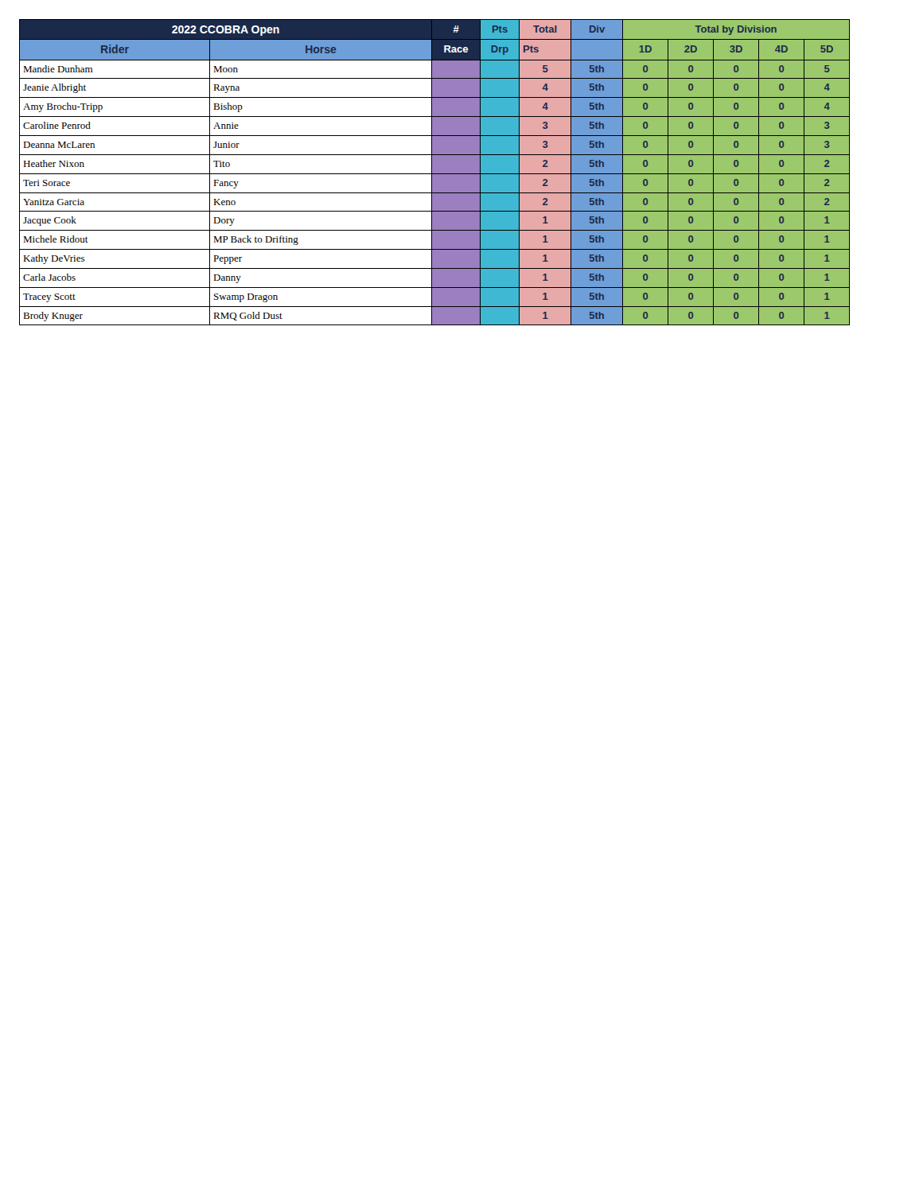| 2022 CCOBRA Open | # | Pts | Total | Div | Total by Division |
| --- | --- | --- | --- | --- | --- |
| Rider | Horse | Race | Drp | Pts | | 1D | 2D | 3D | 4D | 5D |
| Mandie Dunham | Moon | | | 5 | 5th | 0 | 0 | 0 | 0 | 5 |
| Jeanie Albright | Rayna | | | 4 | 5th | 0 | 0 | 0 | 0 | 4 |
| Amy Brochu-Tripp | Bishop | | | 4 | 5th | 0 | 0 | 0 | 0 | 4 |
| Caroline Penrod | Annie | | | 3 | 5th | 0 | 0 | 0 | 0 | 3 |
| Deanna McLaren | Junior | | | 3 | 5th | 0 | 0 | 0 | 0 | 3 |
| Heather Nixon | Tito | | | 2 | 5th | 0 | 0 | 0 | 0 | 2 |
| Teri Sorace | Fancy | | | 2 | 5th | 0 | 0 | 0 | 0 | 2 |
| Yanitza Garcia | Keno | | | 2 | 5th | 0 | 0 | 0 | 0 | 2 |
| Jacque Cook | Dory | | | 1 | 5th | 0 | 0 | 0 | 0 | 1 |
| Michele Ridout | MP Back to Drifting | | | 1 | 5th | 0 | 0 | 0 | 0 | 1 |
| Kathy DeVries | Pepper | | | 1 | 5th | 0 | 0 | 0 | 0 | 1 |
| Carla Jacobs | Danny | | | 1 | 5th | 0 | 0 | 0 | 0 | 1 |
| Tracey Scott | Swamp Dragon | | | 1 | 5th | 0 | 0 | 0 | 0 | 1 |
| Brody Knuger | RMQ Gold Dust | | | 1 | 5th | 0 | 0 | 0 | 0 | 1 |